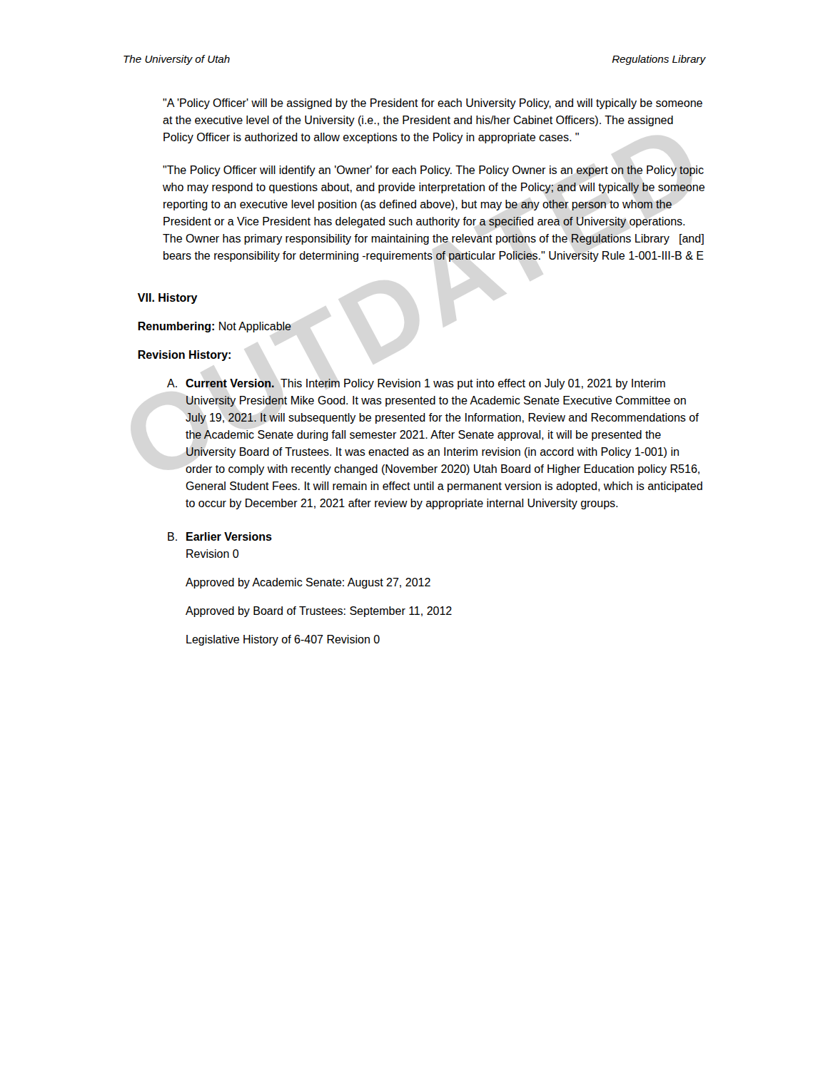OUTDATED
The University of Utah Regulations Library
"A 'Policy Officer' will be assigned by the President for each University Policy, and will typically be someone at the executive level of the University (i.e., the President and his/her Cabinet Officers). The assigned Policy Officer is authorized to allow exceptions to the Policy in appropriate cases. "
"The Policy Officer will identify an 'Owner' for each Policy. The Policy Owner is an expert on the Policy topic who may respond to questions about, and provide interpretation of the Policy; and will typically be someone reporting to an executive level position (as defined above), but may be any other person to whom the President or a Vice President has delegated such authority for a specified area of University operations. The Owner has primary responsibility for maintaining the relevant portions of the Regulations Library [and] bears the responsibility for determining -requirements of particular Policies." University Rule 1-001-III-B & E
VII. History
Renumbering: Not Applicable
Revision History:
Current Version. This Interim Policy Revision 1 was put into effect on July 01, 2021 by Interim University President Mike Good. It was presented to the Academic Senate Executive Committee on July 19, 2021. It will subsequently be presented for the Information, Review and Recommendations of the Academic Senate during fall semester 2021. After Senate approval, it will be presented the University Board of Trustees. It was enacted as an Interim revision (in accord with Policy 1-001) in order to comply with recently changed (November 2020) Utah Board of Higher Education policy R516, General Student Fees. It will remain in effect until a permanent version is adopted, which is anticipated to occur by December 21, 2021 after review by appropriate internal University groups.
Earlier Versions
Revision 0
Approved by Academic Senate: August 27, 2012
Approved by Board of Trustees: September 11, 2012
Legislative History of 6-407 Revision 0